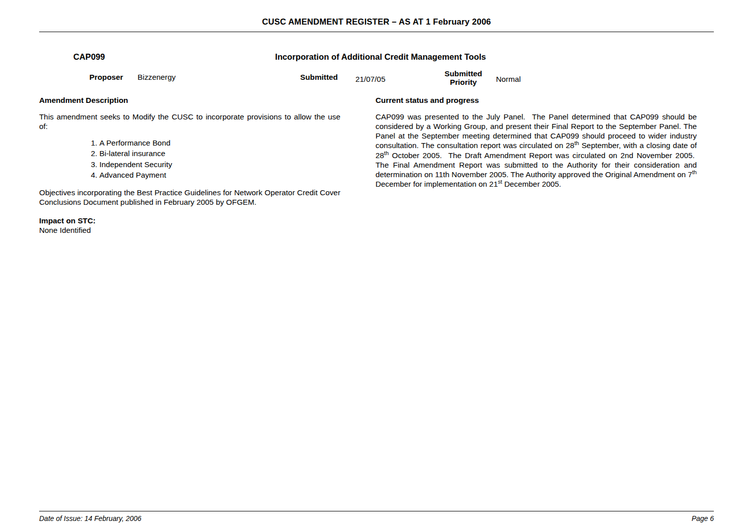CUSC AMENDMENT REGISTER – AS AT 1 February 2006
CAP099
Incorporation of Additional Credit Management Tools
Proposer
Bizzenergy
Submitted
21/07/05
Submitted
Priority
Normal
Amendment Description
This amendment seeks to Modify the CUSC to incorporate provisions to allow the use of:
A Performance Bond
Bi-lateral insurance
Independent Security
Advanced Payment
Objectives incorporating the Best Practice Guidelines for Network Operator Credit Cover Conclusions Document published in February 2005 by OFGEM.
Impact on STC:
None Identified
Current status and progress
CAP099 was presented to the July Panel. The Panel determined that CAP099 should be considered by a Working Group, and present their Final Report to the September Panel. The Panel at the September meeting determined that CAP099 should proceed to wider industry consultation. The consultation report was circulated on 28th September, with a closing date of 28th October 2005. The Draft Amendment Report was circulated on 2nd November 2005. The Final Amendment Report was submitted to the Authority for their consideration and determination on 11th November 2005. The Authority approved the Original Amendment on 7th December for implementation on 21st December 2005.
Date of Issue: 14 February, 2006
Page 6